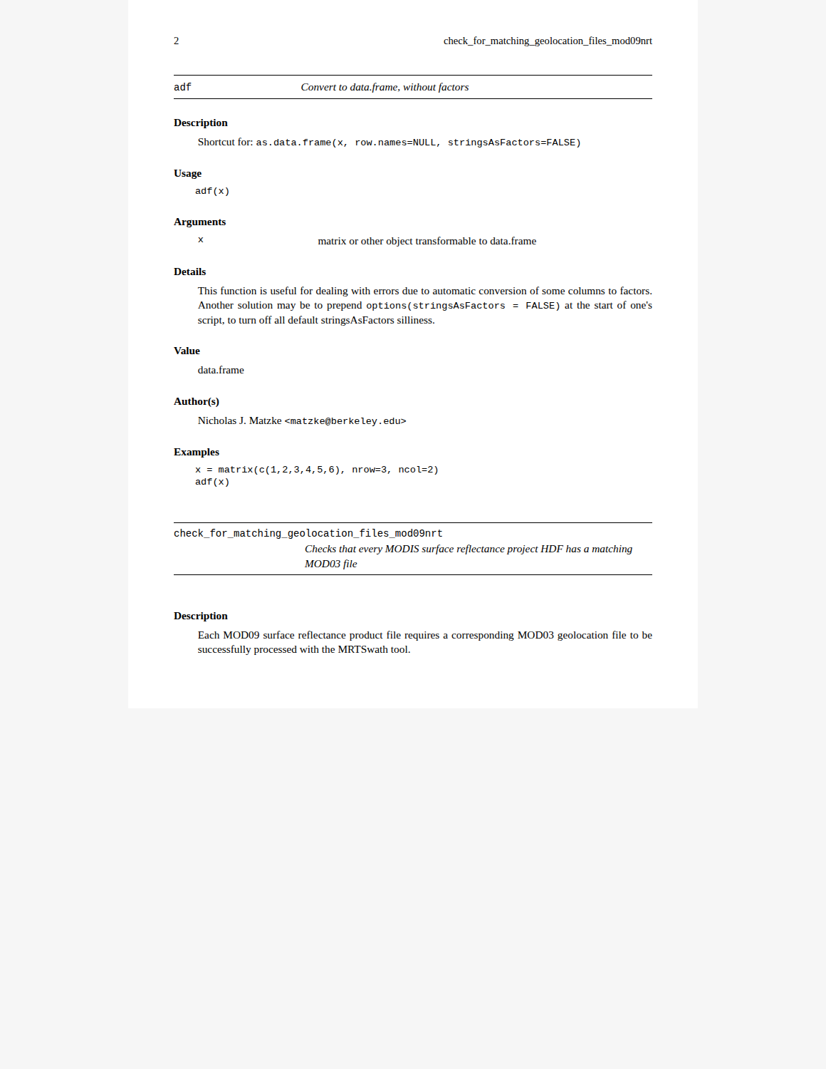2 check_for_matching_geolocation_files_mod09nrt
adf Convert to data.frame, without factors
Description
Shortcut for: as.data.frame(x, row.names=NULL, stringsAsFactors=FALSE)
Usage
adf(x)
Arguments
x
matrix or other object transformable to data.frame
Details
This function is useful for dealing with errors due to automatic conversion of some columns to factors. Another solution may be to prepend options(stringsAsFactors = FALSE) at the start of one's script, to turn off all default stringsAsFactors silliness.
Value
data.frame
Author(s)
Nicholas J. Matzke <matzke@berkeley.edu>
Examples
x = matrix(c(1,2,3,4,5,6), nrow=3, ncol=2)
adf(x)
check_for_matching_geolocation_files_mod09nrt Checks that every MODIS surface reflectance project HDF has a matching MOD03 file
Description
Each MOD09 surface reflectance product file requires a corresponding MOD03 geolocation file to be successfully processed with the MRTSwath tool.